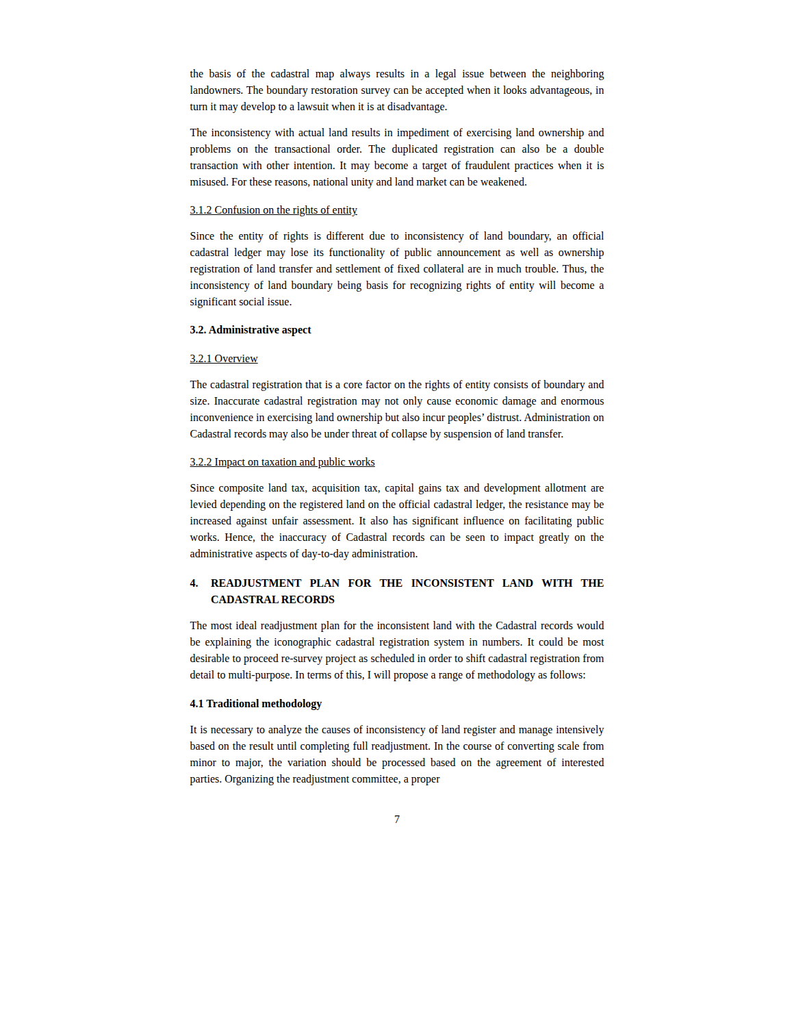the basis of the cadastral map always results in a legal issue between the neighboring landowners. The boundary restoration survey can be accepted when it looks advantageous, in turn it may develop to a lawsuit when it is at disadvantage.
The inconsistency with actual land results in impediment of exercising land ownership and problems on the transactional order. The duplicated registration can also be a double transaction with other intention. It may become a target of fraudulent practices when it is misused. For these reasons, national unity and land market can be weakened.
3.1.2 Confusion on the rights of entity
Since the entity of rights is different due to inconsistency of land boundary, an official cadastral ledger may lose its functionality of public announcement as well as ownership registration of land transfer and settlement of fixed collateral are in much trouble. Thus, the inconsistency of land boundary being basis for recognizing rights of entity will become a significant social issue.
3.2. Administrative aspect
3.2.1 Overview
The cadastral registration that is a core factor on the rights of entity consists of boundary and size. Inaccurate cadastral registration may not only cause economic damage and enormous inconvenience in exercising land ownership but also incur peoples’ distrust. Administration on Cadastral records may also be under threat of collapse by suspension of land transfer.
3.2.2 Impact on taxation and public works
Since composite land tax, acquisition tax, capital gains tax and development allotment are levied depending on the registered land on the official cadastral ledger, the resistance may be increased against unfair assessment. It also has significant influence on facilitating public works. Hence, the inaccuracy of Cadastral records can be seen to impact greatly on the administrative aspects of day-to-day administration.
4. READJUSTMENT PLAN FOR THE INCONSISTENT LAND WITH THE CADASTRAL RECORDS
The most ideal readjustment plan for the inconsistent land with the Cadastral records would be explaining the iconographic cadastral registration system in numbers. It could be most desirable to proceed re-survey project as scheduled in order to shift cadastral registration from detail to multi-purpose. In terms of this, I will propose a range of methodology as follows:
4.1 Traditional methodology
It is necessary to analyze the causes of inconsistency of land register and manage intensively based on the result until completing full readjustment. In the course of converting scale from minor to major, the variation should be processed based on the agreement of interested parties. Organizing the readjustment committee, a proper
7